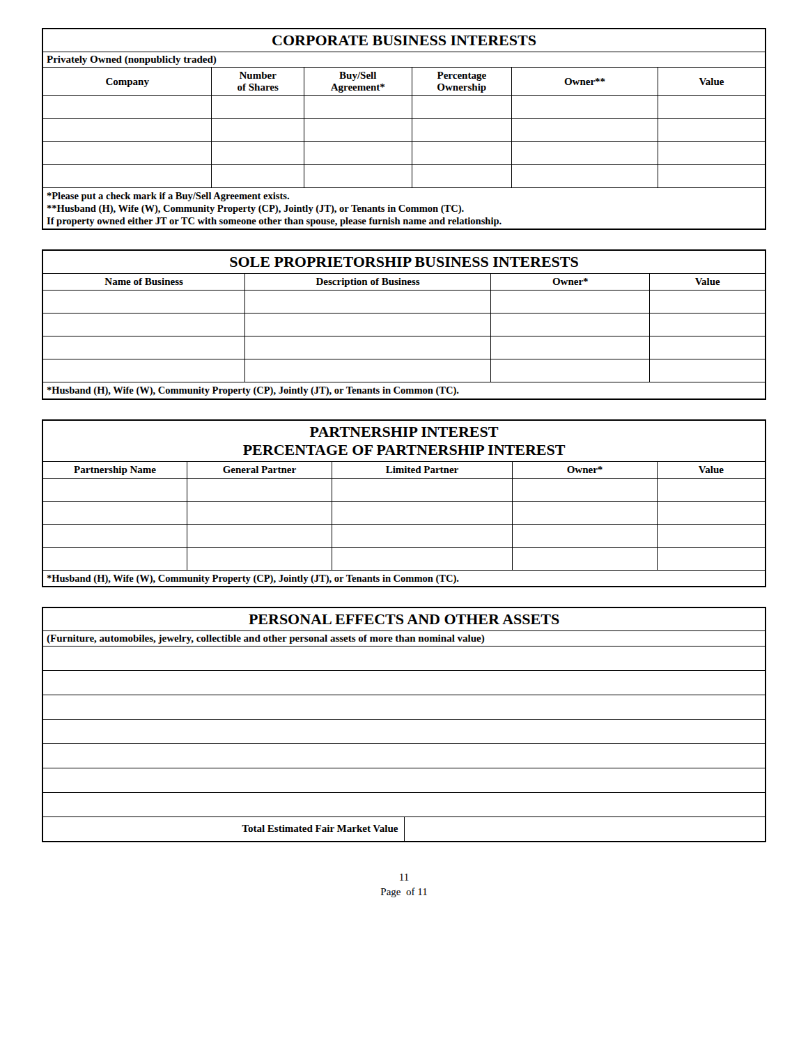| CORPORATE BUSINESS INTERESTS |
| Privately Owned (nonpublicly traded) |
| Company | Number of Shares | Buy/Sell Agreement* | Percentage Ownership | Owner** | Value |
| *Please put a check mark if a Buy/Sell Agreement exists. **Husband (H), Wife (W), Community Property (CP), Jointly (JT), or Tenants in Common (TC). If property owned either JT or TC with someone other than spouse, please furnish name and relationship. |
| SOLE PROPRIETORSHIP BUSINESS INTERESTS |
| Name of Business | Description of Business | Owner* | Value |
| *Husband (H), Wife (W), Community Property (CP), Jointly (JT), or Tenants in Common (TC). |
| PARTNERSHIP INTEREST PERCENTAGE OF PARTNERSHIP INTEREST |
| Partnership Name | General Partner | Limited Partner | Owner* | Value |
| *Husband (H), Wife (W), Community Property (CP), Jointly (JT), or Tenants in Common (TC). |
| PERSONAL EFFECTS AND OTHER ASSETS |
| (Furniture, automobiles, jewelry, collectible and other personal assets of more than nominal value) |
| Total Estimated Fair Market Value | |
11
Page of 11